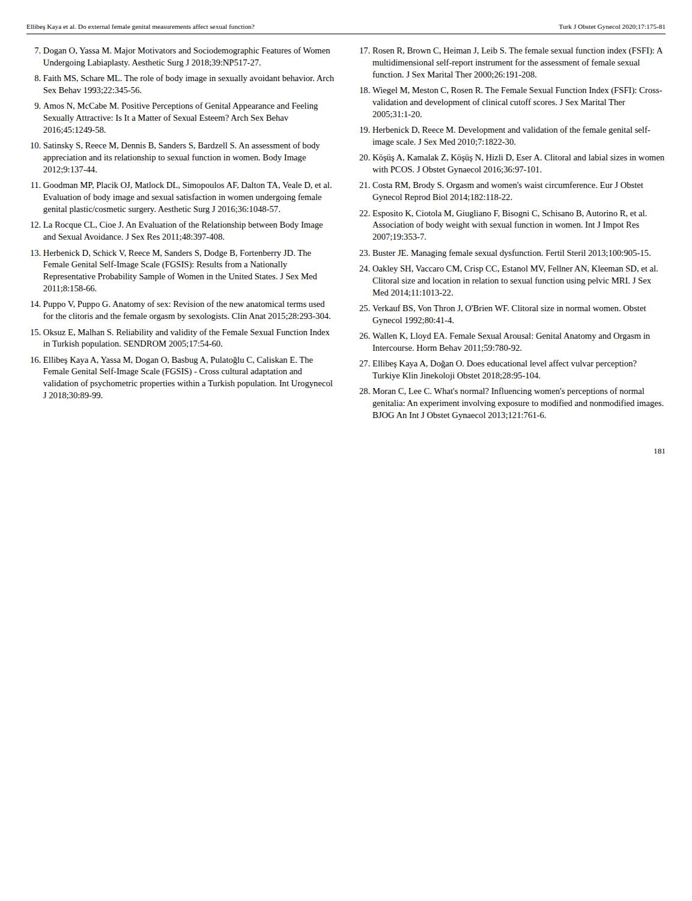Ellibeş Kaya et al. Do external female genital measurements affect sexual function? Turk J Obstet Gynecol 2020;17:175-81
Dogan O, Yassa M. Major Motivators and Sociodemographic Features of Women Undergoing Labiaplasty. Aesthetic Surg J 2018;39:NP517-27.
Faith MS, Schare ML. The role of body image in sexually avoidant behavior. Arch Sex Behav 1993;22:345-56.
Amos N, McCabe M. Positive Perceptions of Genital Appearance and Feeling Sexually Attractive: Is It a Matter of Sexual Esteem? Arch Sex Behav 2016;45:1249-58.
Satinsky S, Reece M, Dennis B, Sanders S, Bardzell S. An assessment of body appreciation and its relationship to sexual function in women. Body Image 2012;9:137-44.
Goodman MP, Placik OJ, Matlock DL, Simopoulos AF, Dalton TA, Veale D, et al. Evaluation of body image and sexual satisfaction in women undergoing female genital plastic/cosmetic surgery. Aesthetic Surg J 2016;36:1048-57.
La Rocque CL, Cioe J. An Evaluation of the Relationship between Body Image and Sexual Avoidance. J Sex Res 2011;48:397-408.
Herbenick D, Schick V, Reece M, Sanders S, Dodge B, Fortenberry JD. The Female Genital Self-Image Scale (FGSIS): Results from a Nationally Representative Probability Sample of Women in the United States. J Sex Med 2011;8:158-66.
Puppo V, Puppo G. Anatomy of sex: Revision of the new anatomical terms used for the clitoris and the female orgasm by sexologists. Clin Anat 2015;28:293-304.
Oksuz E, Malhan S. Reliability and validity of the Female Sexual Function Index in Turkish population. SENDROM 2005;17:54-60.
Ellibeş Kaya A, Yassa M, Dogan O, Basbug A, Pulatoğlu C, Caliskan E. The Female Genital Self-Image Scale (FGSIS) - Cross cultural adaptation and validation of psychometric properties within a Turkish population. Int Urogynecol J 2018;30:89-99.
Rosen R, Brown C, Heiman J, Leib S. The female sexual function index (FSFI): A multidimensional self-report instrument for the assessment of female sexual function. J Sex Marital Ther 2000;26:191-208.
Wiegel M, Meston C, Rosen R. The Female Sexual Function Index (FSFI): Cross-validation and development of clinical cutoff scores. J Sex Marital Ther 2005;31:1-20.
Herbenick D, Reece M. Development and validation of the female genital self-image scale. J Sex Med 2010;7:1822-30.
Köşüş A, Kamalak Z, Köşüş N, Hizli D, Eser A. Clitoral and labial sizes in women with PCOS. J Obstet Gynaecol 2016;36:97-101.
Costa RM, Brody S. Orgasm and women's waist circumference. Eur J Obstet Gynecol Reprod Biol 2014;182:118-22.
Esposito K, Ciotola M, Giugliano F, Bisogni C, Schisano B, Autorino R, et al. Association of body weight with sexual function in women. Int J Impot Res 2007;19:353-7.
Buster JE. Managing female sexual dysfunction. Fertil Steril 2013;100:905-15.
Oakley SH, Vaccaro CM, Crisp CC, Estanol MV, Fellner AN, Kleeman SD, et al. Clitoral size and location in relation to sexual function using pelvic MRI. J Sex Med 2014;11:1013-22.
Verkauf BS, Von Thron J, O'Brien WF. Clitoral size in normal women. Obstet Gynecol 1992;80:41-4.
Wallen K, Lloyd EA. Female Sexual Arousal: Genital Anatomy and Orgasm in Intercourse. Horm Behav 2011;59:780-92.
Ellibeş Kaya A, Doğan O. Does educational level affect vulvar perception? Turkiye Klin Jinekoloji Obstet 2018;28:95-104.
Moran C, Lee C. What's normal? Influencing women's perceptions of normal genitalia: An experiment involving exposure to modified and nonmodified images. BJOG An Int J Obstet Gynaecol 2013;121:761-6.
181